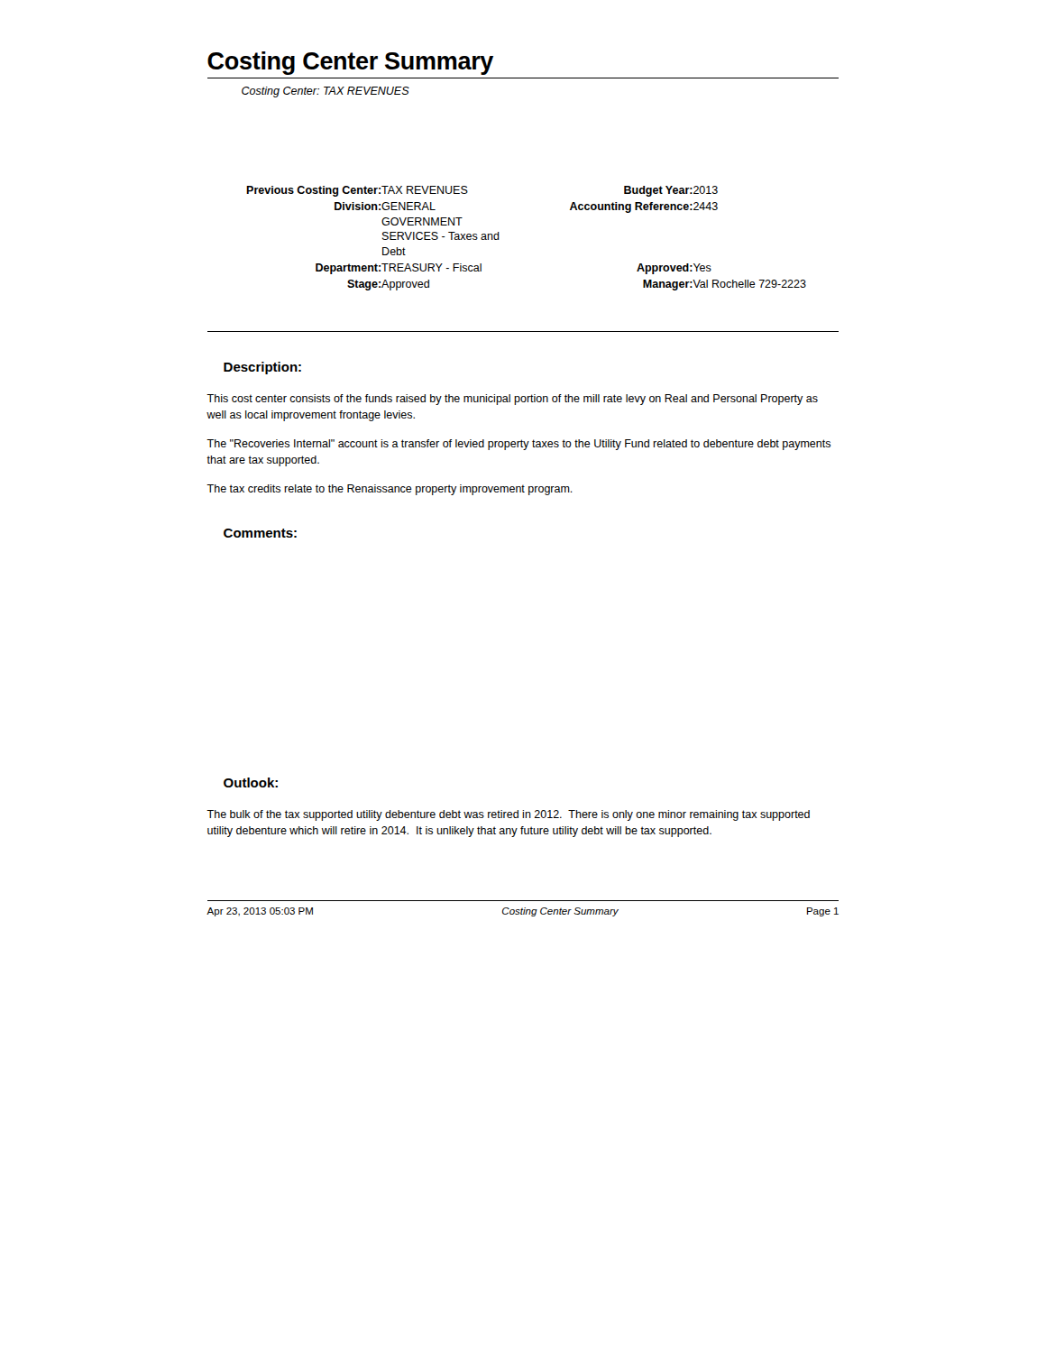Costing Center Summary
Costing Center: TAX REVENUES
| Previous Costing Center: | TAX REVENUES | Budget Year: | 2013 |
| Division: | GENERAL GOVERNMENT SERVICES - Taxes and Debt | Accounting Reference: | 2443 |
| Department: | TREASURY - Fiscal | Approved: | Yes |
| Stage: | Approved | Manager: | Val Rochelle 729-2223 |
Description:
This cost center consists of the funds raised by the municipal portion of the mill rate levy on Real and Personal Property as well as local improvement frontage levies.
The "Recoveries Internal" account is a transfer of levied property taxes to the Utility Fund related to debenture debt payments that are tax supported.
The tax credits relate to the Renaissance property improvement program.
Comments:
Outlook:
The bulk of the tax supported utility debenture debt was retired in 2012. There is only one minor remaining tax supported utility debenture which will retire in 2014. It is unlikely that any future utility debt will be tax supported.
Apr 23, 2013 05:03 PM
Costing Center Summary
Page 1